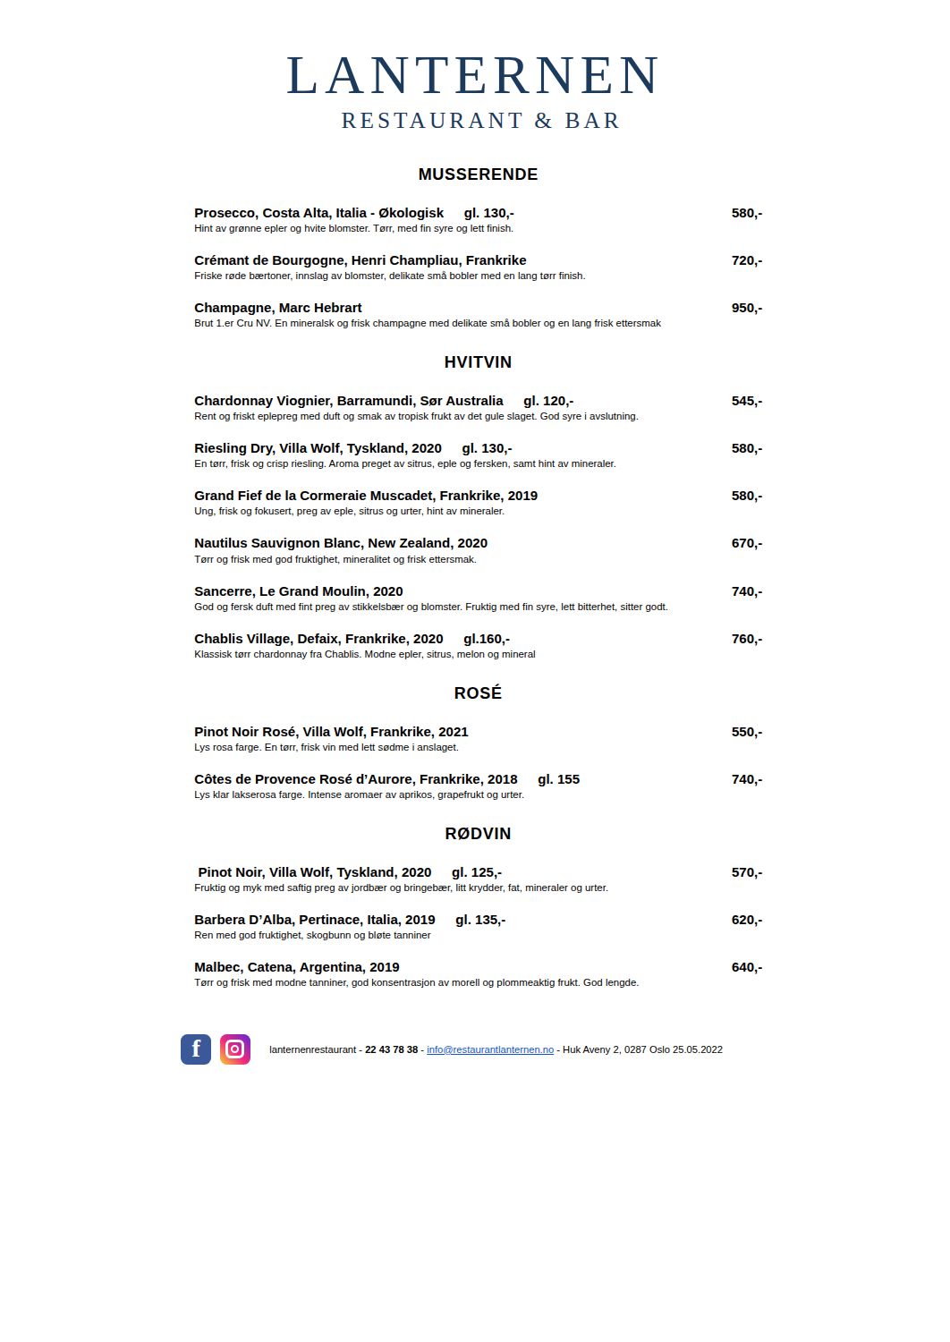LANTERNEN RESTAURANT & BAR
MUSSERENDE
Prosecco, Costa Alta, Italia - Økologisk gl. 130,- 580,-
Hint av grønne epler og hvite blomster. Tørr, med fin syre og lett finish.
Crémant de Bourgogne, Henri Champliau, Frankrike 720,-
Friske røde bærtoner, innslag av blomster, delikate små bobler med en lang tørr finish.
Champagne, Marc Hebrart 950,-
Brut 1.er Cru NV. En mineralsk og frisk champagne med delikate små bobler og en lang frisk ettersmak
HVITVIN
Chardonnay Viognier, Barramundi, Sør Australia gl. 120,- 545,-
Rent og friskt eplepreg med duft og smak av tropisk frukt av det gule slaget. God syre i avslutning.
Riesling Dry, Villa Wolf, Tyskland, 2020 gl. 130,- 580,-
En tørr, frisk og crisp riesling. Aroma preget av sitrus, eple og fersken, samt hint av mineraler.
Grand Fief de la Cormeraie Muscadet, Frankrike, 2019 580,-
Ung, frisk og fokusert, preg av eple, sitrus og urter, hint av mineraler.
Nautilus Sauvignon Blanc, New Zealand, 2020 670,-
Tørr og frisk med god fruktighet, mineralitet og frisk ettersmak.
Sancerre, Le Grand Moulin, 2020 740,-
God og fersk duft med fint preg av stikkelsbær og blomster. Fruktig med fin syre, lett bitterhet, sitter godt.
Chablis Village, Defaix, Frankrike, 2020 gl.160,- 760,-
Klassisk tørr chardonnay fra Chablis. Modne epler, sitrus, melon og mineral
ROSÉ
Pinot Noir Rosé, Villa Wolf, Frankrike, 2021 550,-
Lys rosa farge. En tørr, frisk vin med lett sødme i anslaget.
Côtes de Provence Rosé d’Aurore, Frankrike, 2018 gl. 155 740,-
Lys klar lakserosa farge. Intense aromaer av aprikos, grapefrukt og urter.
RØDVIN
Pinot Noir, Villa Wolf, Tyskland, 2020 gl. 125,- 570,-
Fruktig og myk med saftig preg av jordbær og bringebær, litt krydder, fat, mineraler og urter.
Barbera D’Alba, Pertinace, Italia, 2019 gl. 135,- 620,-
Ren med god fruktighet, skogbunn og bløte tanniner
Malbec, Catena, Argentina, 2019 640,-
Tørr og frisk med modne tanniner, god konsentrasjon av morell og plommeaktig frukt. God lengde.
lanternenrestaurant - 22 43 78 38 - info@restaurantlanternen.no - Huk Aveny 2, 0287 Oslo 25.05.2022